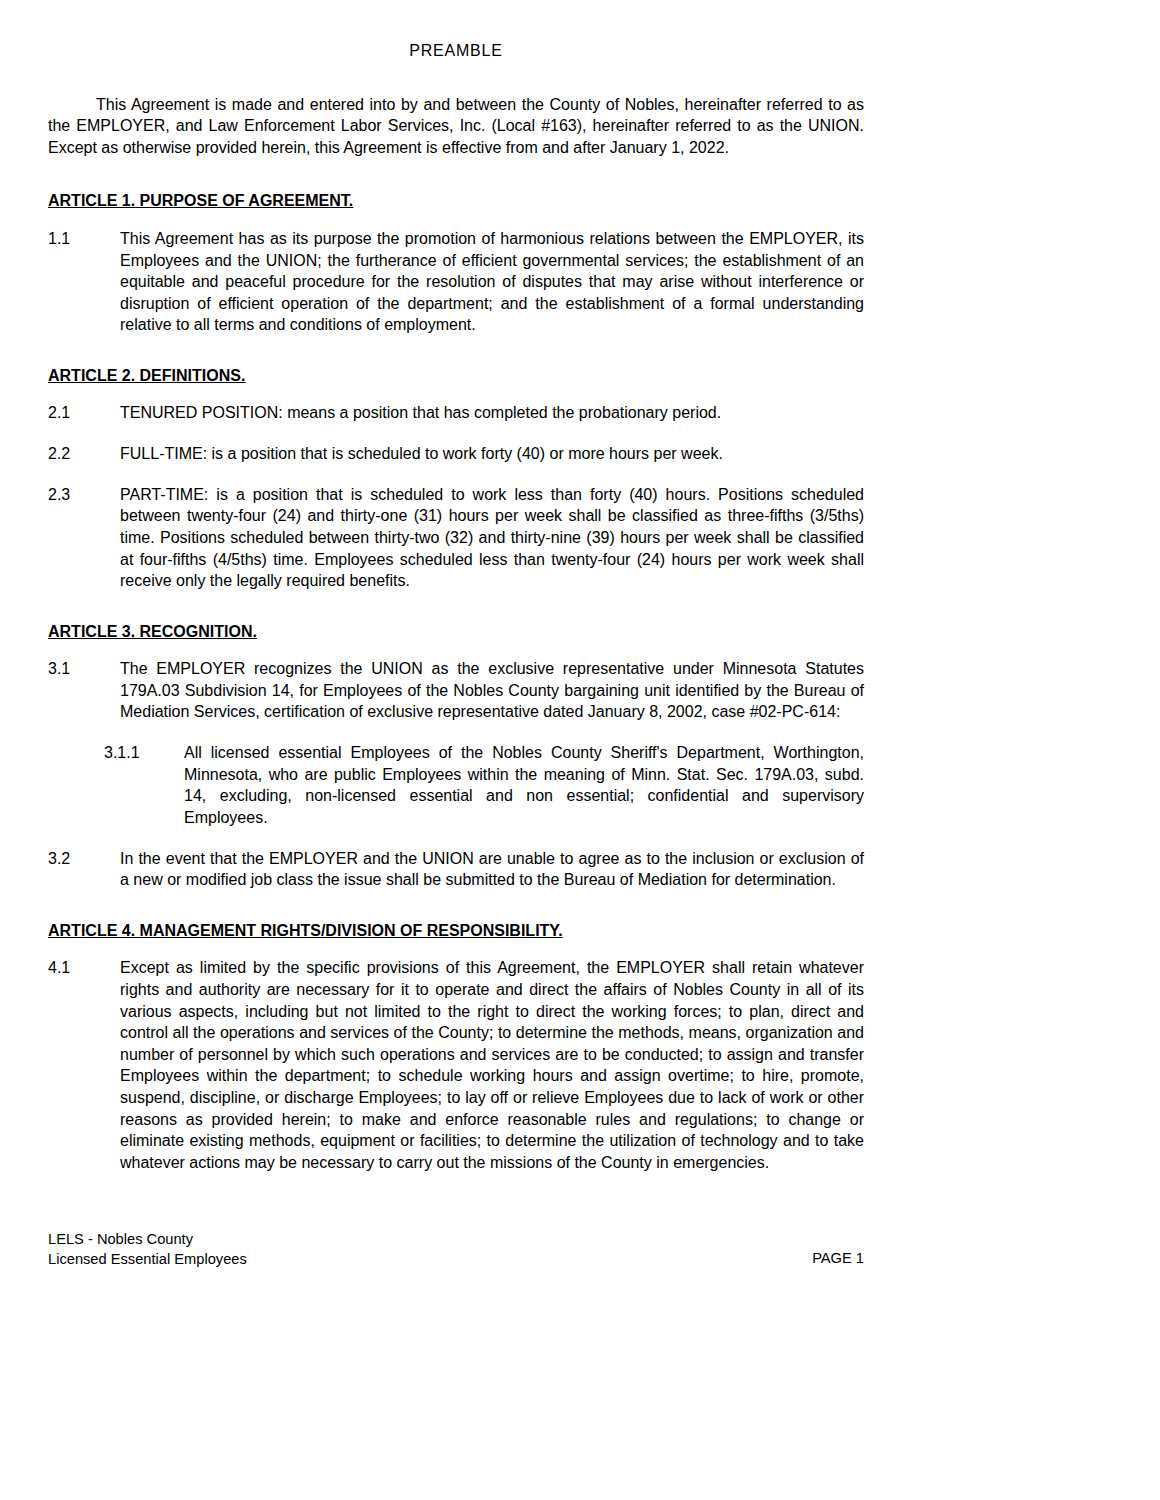PREAMBLE
This Agreement is made and entered into by and between the County of Nobles, hereinafter referred to as the EMPLOYER, and Law Enforcement Labor Services, Inc. (Local #163), hereinafter referred to as the UNION. Except as otherwise provided herein, this Agreement is effective from and after January 1, 2022.
ARTICLE 1. PURPOSE OF AGREEMENT.
1.1
This Agreement has as its purpose the promotion of harmonious relations between the EMPLOYER, its Employees and the UNION; the furtherance of efficient governmental services; the establishment of an equitable and peaceful procedure for the resolution of disputes that may arise without interference or disruption of efficient operation of the department; and the establishment of a formal understanding relative to all terms and conditions of employment.
ARTICLE 2. DEFINITIONS.
2.1
TENURED POSITION: means a position that has completed the probationary period.
2.2
FULL-TIME: is a position that is scheduled to work forty (40) or more hours per week.
2.3
PART-TIME: is a position that is scheduled to work less than forty (40) hours. Positions scheduled between twenty-four (24) and thirty-one (31) hours per week shall be classified as three-fifths (3/5ths) time. Positions scheduled between thirty-two (32) and thirty-nine (39) hours per week shall be classified at four-fifths (4/5ths) time. Employees scheduled less than twenty-four (24) hours per work week shall receive only the legally required benefits.
ARTICLE 3. RECOGNITION.
3.1
The EMPLOYER recognizes the UNION as the exclusive representative under Minnesota Statutes 179A.03 Subdivision 14, for Employees of the Nobles County bargaining unit identified by the Bureau of Mediation Services, certification of exclusive representative dated January 8, 2002, case #02-PC-614:
3.1.1
All licensed essential Employees of the Nobles County Sheriff's Department, Worthington, Minnesota, who are public Employees within the meaning of Minn. Stat. Sec. 179A.03, subd. 14, excluding, non-licensed essential and non essential; confidential and supervisory Employees.
3.2
In the event that the EMPLOYER and the UNION are unable to agree as to the inclusion or exclusion of a new or modified job class the issue shall be submitted to the Bureau of Mediation for determination.
ARTICLE 4. MANAGEMENT RIGHTS/DIVISION OF RESPONSIBILITY.
4.1
Except as limited by the specific provisions of this Agreement, the EMPLOYER shall retain whatever rights and authority are necessary for it to operate and direct the affairs of Nobles County in all of its various aspects, including but not limited to the right to direct the working forces; to plan, direct and control all the operations and services of the County; to determine the methods, means, organization and number of personnel by which such operations and services are to be conducted; to assign and transfer Employees within the department; to schedule working hours and assign overtime; to hire, promote, suspend, discipline, or discharge Employees; to lay off or relieve Employees due to lack of work or other reasons as provided herein; to make and enforce reasonable rules and regulations; to change or eliminate existing methods, equipment or facilities; to determine the utilization of technology and to take whatever actions may be necessary to carry out the missions of the County in emergencies.
LELS - Nobles County
Licensed Essential Employees
PAGE 1